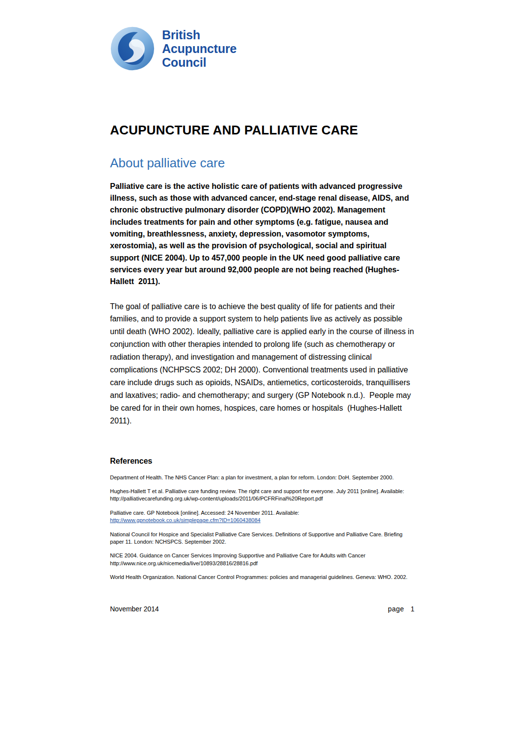British
Acupuncture
Council
ACUPUNCTURE AND PALLIATIVE CARE
About palliative care
Palliative care is the active holistic care of patients with advanced progressive illness, such as those with advanced cancer, end-stage renal disease, AIDS, and chronic obstructive pulmonary disorder (COPD)(WHO 2002). Management includes treatments for pain and other symptoms (e.g. fatigue, nausea and vomiting, breathlessness, anxiety, depression, vasomotor symptoms, xerostomia), as well as the provision of psychological, social and spiritual support (NICE 2004). Up to 457,000 people in the UK need good palliative care services every year but around 92,000 people are not being reached (Hughes-Hallett 2011).
The goal of palliative care is to achieve the best quality of life for patients and their families, and to provide a support system to help patients live as actively as possible until death (WHO 2002). Ideally, palliative care is applied early in the course of illness in conjunction with other therapies intended to prolong life (such as chemotherapy or radiation therapy), and investigation and management of distressing clinical complications (NCHPSCS 2002; DH 2000). Conventional treatments used in palliative care include drugs such as opioids, NSAIDs, antiemetics, corticosteroids, tranquillisers and laxatives; radio- and chemotherapy; and surgery (GP Notebook n.d.). People may be cared for in their own homes, hospices, care homes or hospitals (Hughes-Hallett 2011).
References
Department of Health. The NHS Cancer Plan: a plan for investment, a plan for reform. London: DoH. September 2000.
Hughes-Hallett T et al. Palliative care funding review. The right care and support for everyone. July 2011 [online]. Available: http://palliativecarefunding.org.uk/wp-content/uploads/2011/06/PCFRFinal%20Report.pdf
Palliative care. GP Notebook [online]. Accessed: 24 November 2011. Available:
http://www.gpnotebook.co.uk/simplepage.cfm?ID=1060438084
National Council for Hospice and Specialist Palliative Care Services. Definitions of Supportive and Palliative Care. Briefing paper 11. London: NCHSPCS. September 2002.
NICE 2004. Guidance on Cancer Services Improving Supportive and Palliative Care for Adults with Cancer http://www.nice.org.uk/nicemedia/live/10893/28816/28816.pdf
World Health Organization. National Cancer Control Programmes: policies and managerial guidelines. Geneva: WHO. 2002.
November 2014
page 1